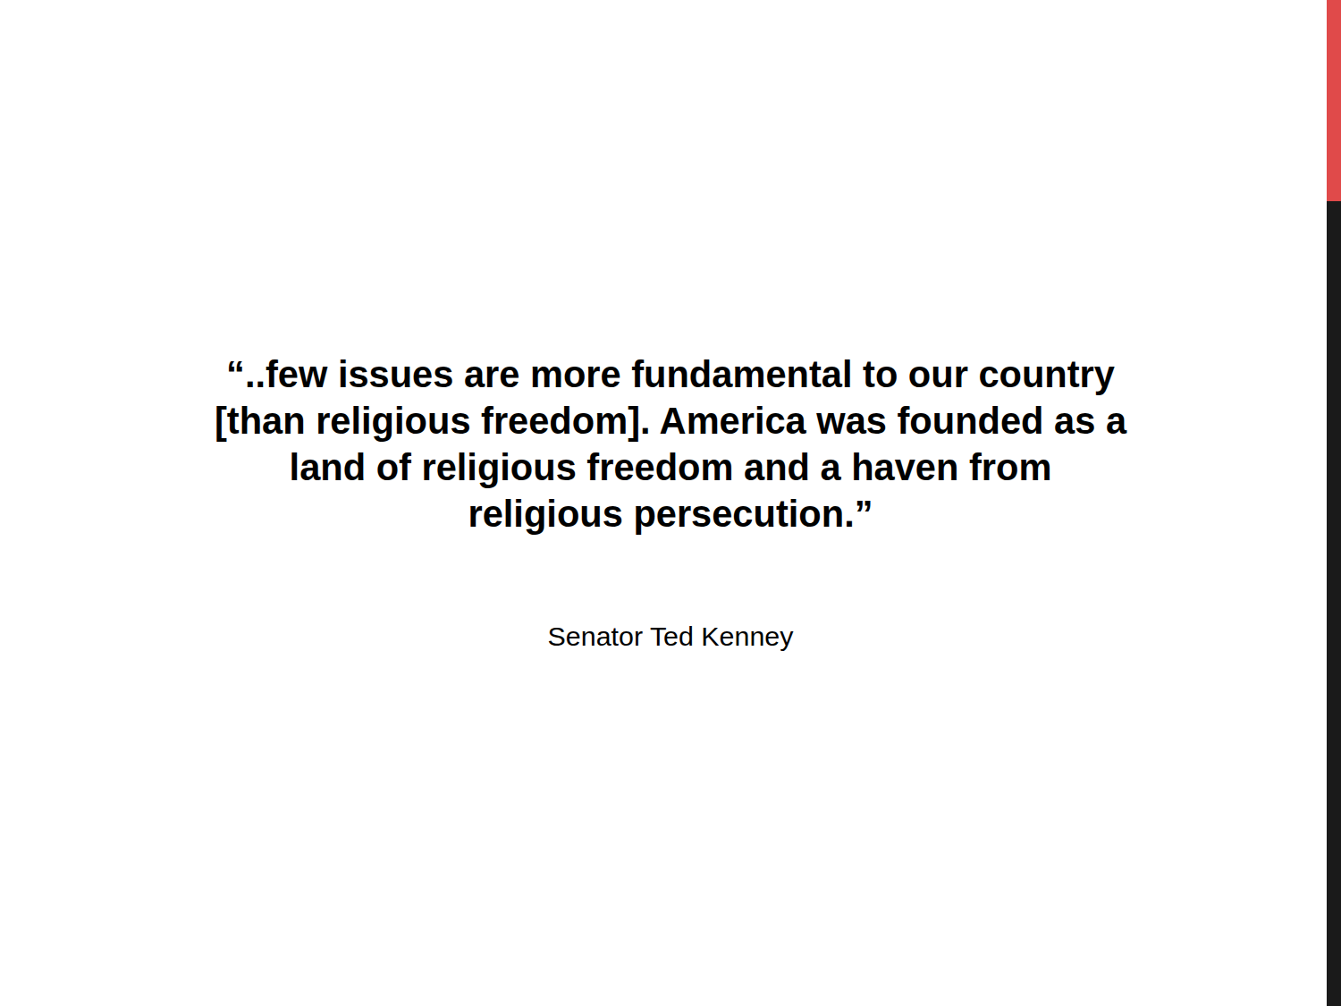“..few issues are more fundamental to our country [than religious freedom]. America was founded as a land of religious freedom and a haven from religious persecution.”
Senator Ted Kenney